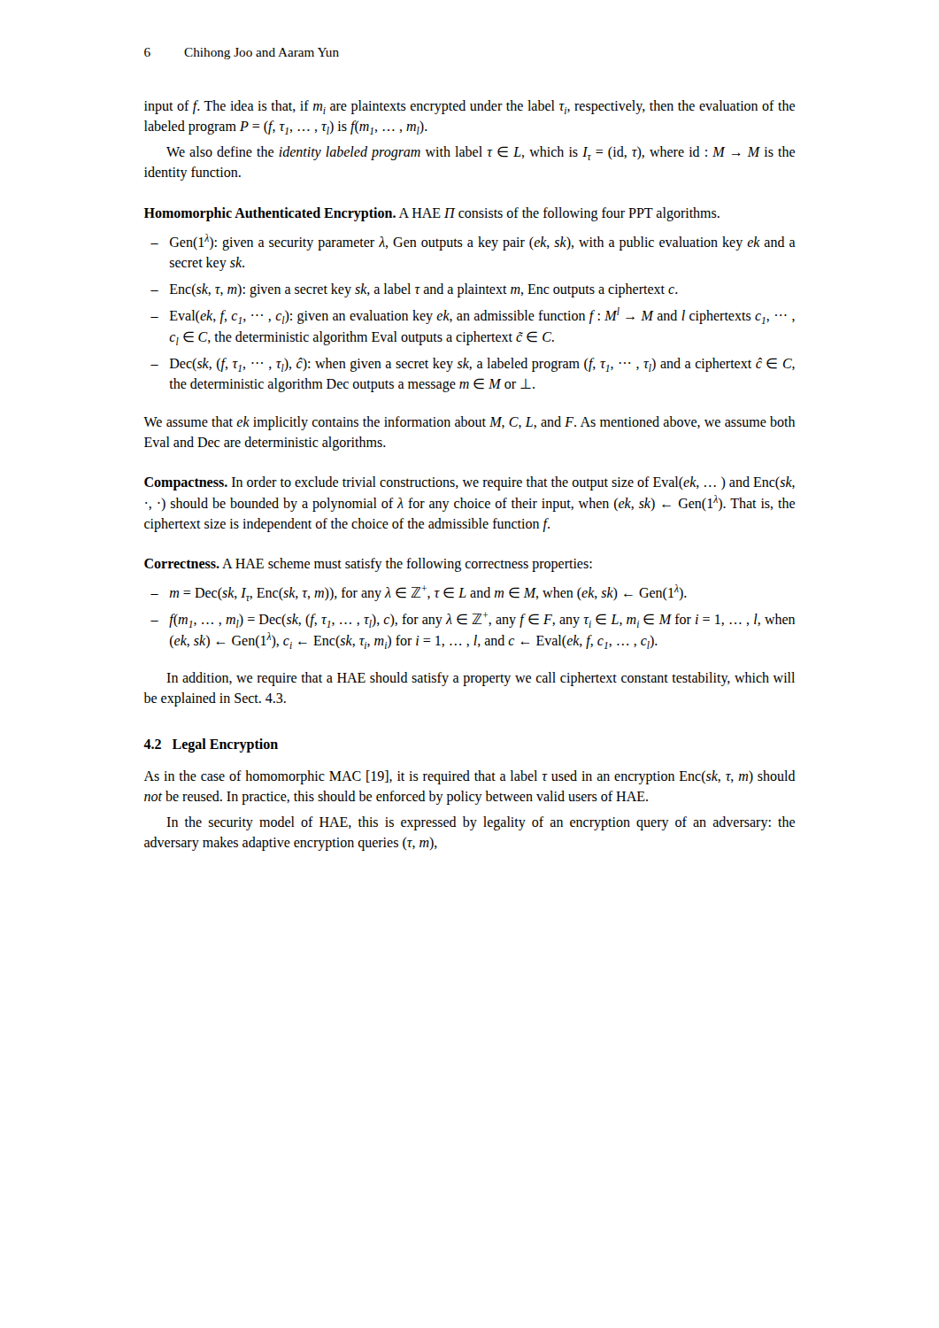6 Chihong Joo and Aaram Yun
input of f. The idea is that, if mi are plaintexts encrypted under the label τi, respectively, then the evaluation of the labeled program P = (f, τ1, … , τl) is f(m1, … , ml).
We also define the identity labeled program with label τ ∈ L, which is Iτ = (id, τ), where id : M → M is the identity function.
Homomorphic Authenticated Encryption. A HAE Π consists of the following four PPT algorithms.
Gen(1λ): given a security parameter λ, Gen outputs a key pair (ek, sk), with a public evaluation key ek and a secret key sk.
Enc(sk, τ, m): given a secret key sk, a label τ and a plaintext m, Enc outputs a ciphertext c.
Eval(ek, f, c1, ··· , cl): given an evaluation key ek, an admissible function f : Ml → M and l ciphertexts c1, ··· , cl ∈ C, the deterministic algorithm Eval outputs a ciphertext c̃ ∈ C.
Dec(sk, (f, τ1, ··· , τl), ĉ): when given a secret key sk, a labeled program (f, τ1, ··· , τl) and a ciphertext ĉ ∈ C, the deterministic algorithm Dec outputs a message m ∈ M or ⊥.
We assume that ek implicitly contains the information about M, C, L, and F. As mentioned above, we assume both Eval and Dec are deterministic algorithms.
Compactness. In order to exclude trivial constructions, we require that the output size of Eval(ek, … ) and Enc(sk, ·, ·) should be bounded by a polynomial of λ for any choice of their input, when (ek, sk) ← Gen(1λ). That is, the ciphertext size is independent of the choice of the admissible function f.
Correctness. A HAE scheme must satisfy the following correctness properties:
m = Dec(sk, Iτ, Enc(sk, τ, m)), for any λ ∈ ℤ+, τ ∈ L and m ∈ M, when (ek, sk) ← Gen(1λ).
f(m1, … , ml) = Dec(sk, (f, τ1, … , τl), c), for any λ ∈ ℤ+, any f ∈ F, any τi ∈ L, mi ∈ M for i = 1, … , l, when (ek, sk) ← Gen(1λ), ci ← Enc(sk, τi, mi) for i = 1, … , l, and c ← Eval(ek, f, c1, … , cl).
In addition, we require that a HAE should satisfy a property we call ciphertext constant testability, which will be explained in Sect. 4.3.
4.2 Legal Encryption
As in the case of homomorphic MAC [19], it is required that a label τ used in an encryption Enc(sk, τ, m) should not be reused. In practice, this should be enforced by policy between valid users of HAE.
In the security model of HAE, this is expressed by legality of an encryption query of an adversary: the adversary makes adaptive encryption queries (τ, m),